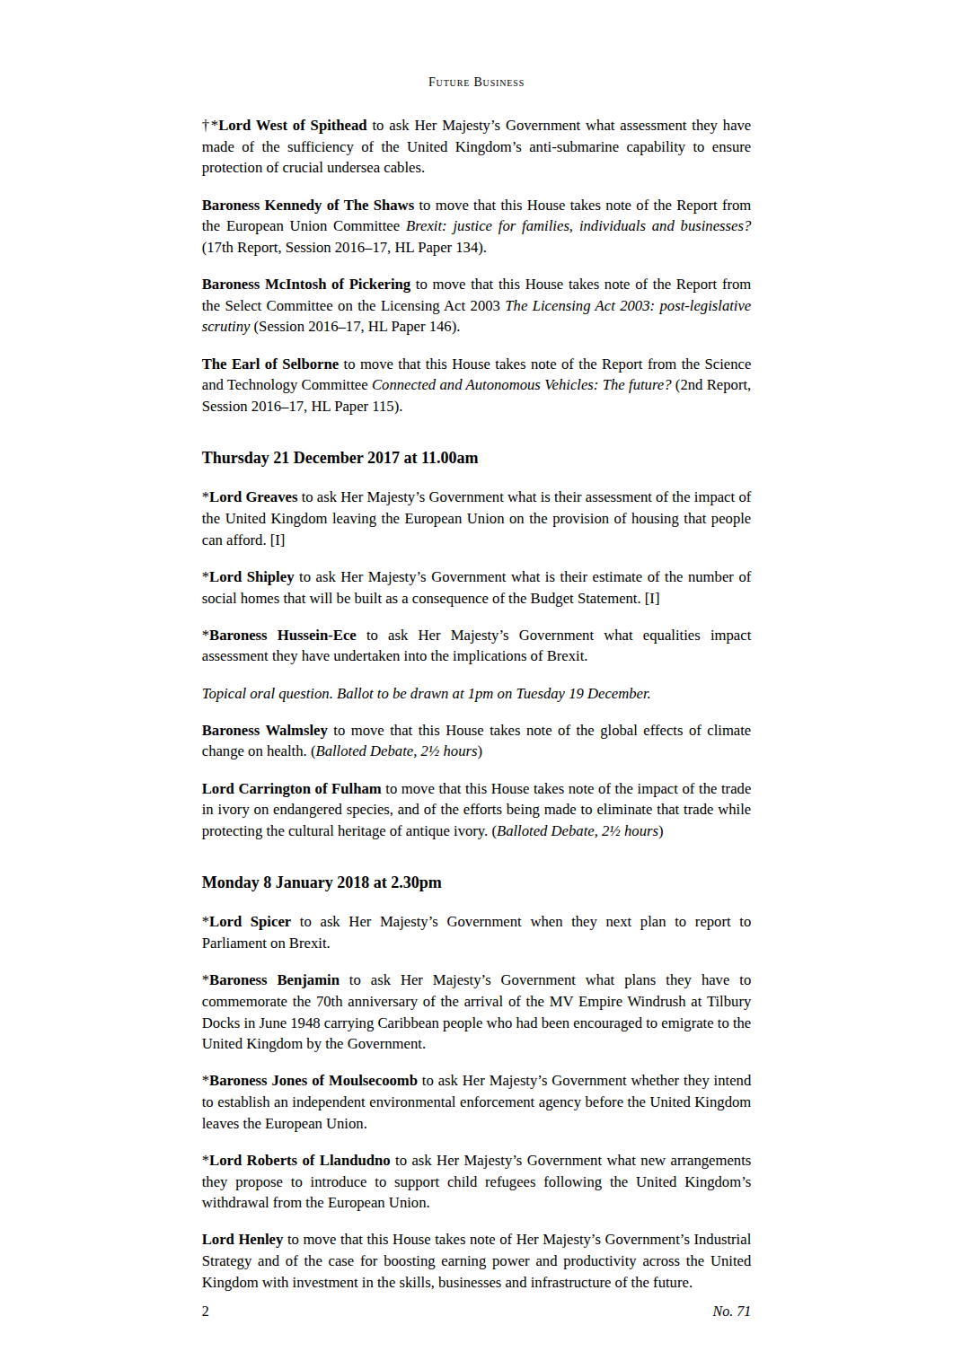Future Business
†*Lord West of Spithead to ask Her Majesty’s Government what assessment they have made of the sufficiency of the United Kingdom’s anti-submarine capability to ensure protection of crucial undersea cables.
Baroness Kennedy of The Shaws to move that this House takes note of the Report from the European Union Committee Brexit: justice for families, individuals and businesses? (17th Report, Session 2016–17, HL Paper 134).
Baroness McIntosh of Pickering to move that this House takes note of the Report from the Select Committee on the Licensing Act 2003 The Licensing Act 2003: post-legislative scrutiny (Session 2016–17, HL Paper 146).
The Earl of Selborne to move that this House takes note of the Report from the Science and Technology Committee Connected and Autonomous Vehicles: The future? (2nd Report, Session 2016–17, HL Paper 115).
Thursday 21 December 2017 at 11.00am
*Lord Greaves to ask Her Majesty’s Government what is their assessment of the impact of the United Kingdom leaving the European Union on the provision of housing that people can afford. [I]
*Lord Shipley to ask Her Majesty’s Government what is their estimate of the number of social homes that will be built as a consequence of the Budget Statement. [I]
*Baroness Hussein-Ece to ask Her Majesty’s Government what equalities impact assessment they have undertaken into the implications of Brexit.
Topical oral question. Ballot to be drawn at 1pm on Tuesday 19 December.
Baroness Walmsley to move that this House takes note of the global effects of climate change on health. (Balloted Debate, 2½ hours)
Lord Carrington of Fulham to move that this House takes note of the impact of the trade in ivory on endangered species, and of the efforts being made to eliminate that trade while protecting the cultural heritage of antique ivory. (Balloted Debate, 2½ hours)
Monday 8 January 2018 at 2.30pm
*Lord Spicer to ask Her Majesty’s Government when they next plan to report to Parliament on Brexit.
*Baroness Benjamin to ask Her Majesty’s Government what plans they have to commemorate the 70th anniversary of the arrival of the MV Empire Windrush at Tilbury Docks in June 1948 carrying Caribbean people who had been encouraged to emigrate to the United Kingdom by the Government.
*Baroness Jones of Moulsecoomb to ask Her Majesty’s Government whether they intend to establish an independent environmental enforcement agency before the United Kingdom leaves the European Union.
*Lord Roberts of Llandudno to ask Her Majesty’s Government what new arrangements they propose to introduce to support child refugees following the United Kingdom’s withdrawal from the European Union.
Lord Henley to move that this House takes note of Her Majesty’s Government’s Industrial Strategy and of the case for boosting earning power and productivity across the United Kingdom with investment in the skills, businesses and infrastructure of the future.
2 No. 71